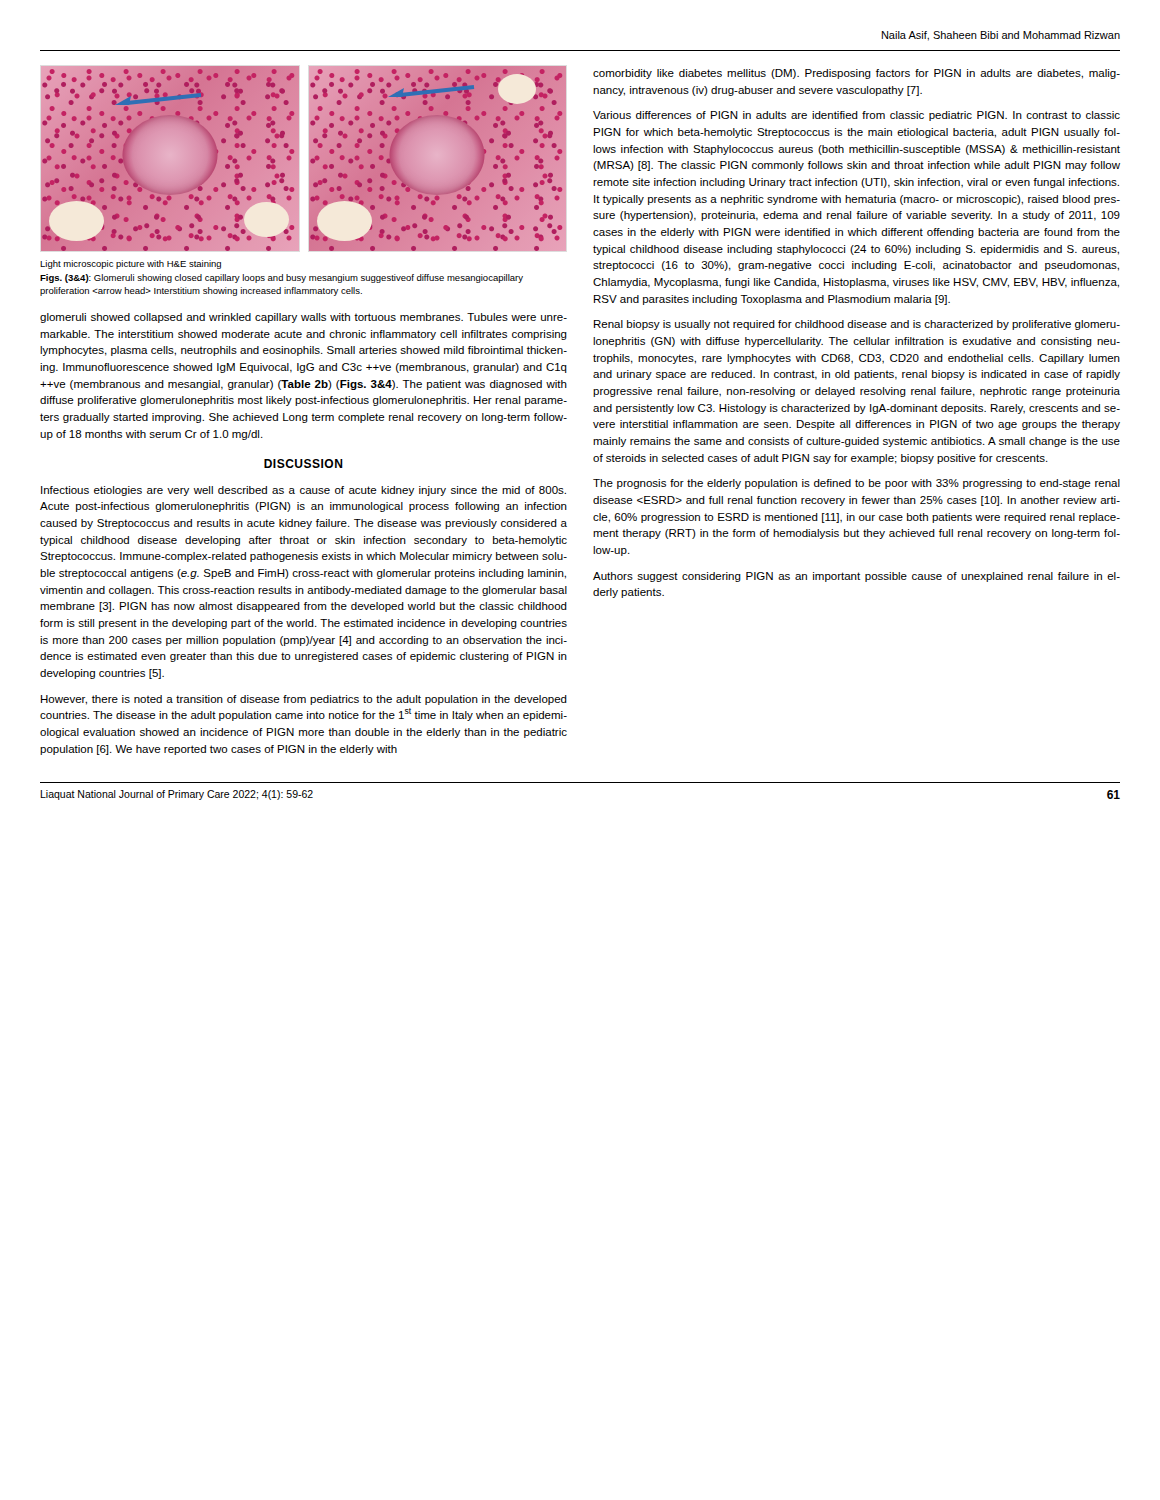Naila Asif, Shaheen Bibi and Mohammad Rizwan
Light microscopic picture with H&E staining Figs. (3&4): Glomeruli showing closed capillary loops and busy mesangium suggestiveof diffuse mesangiocapillary proliferation <arrow head> Interstitium showing increased inflammatory cells.
glomeruli showed collapsed and wrinkled capillary walls with tortuous membranes. Tubules were unremarkable. The interstitium showed moderate acute and chronic inflammatory cell infiltrates comprising lymphocytes, plasma cells, neutrophils and eosinophils. Small arteries showed mild fibrointimal thickening. Immunofluorescence showed IgM Equivocal, IgG and C3c ++ve (membranous, granular) and C1q ++ve (membranous and mesangial, granular) (Table 2b) (Figs. 3&4). The patient was diagnosed with diffuse proliferative glomerulonephritis most likely post-infectious glomerulonephritis. Her renal parameters gradually started improving. She achieved Long term complete renal recovery on long-term follow-up of 18 months with serum Cr of 1.0 mg/dl.
DISCUSSION
Infectious etiologies are very well described as a cause of acute kidney injury since the mid of 800s. Acute post-infectious glomerulonephritis (PIGN) is an immunological process following an infection caused by Streptococcus and results in acute kidney failure. The disease was previously considered a typical childhood disease developing after throat or skin infection secondary to beta-hemolytic Streptococcus. Immune-complex-related pathogenesis exists in which Molecular mimicry between soluble streptococcal antigens (e.g. SpeB and FimH) cross-react with glomerular proteins including laminin, vimentin and collagen. This cross-reaction results in antibody-mediated damage to the glomerular basal membrane [3]. PIGN has now almost disappeared from the developed world but the classic childhood form is still present in the developing part of the world. The estimated incidence in developing countries is more than 200 cases per million population (pmp)/year [4] and according to an observation the incidence is estimated even greater than this due to unregistered cases of epidemic clustering of PIGN in developing countries [5].
However, there is noted a transition of disease from pediatrics to the adult population in the developed countries. The disease in the adult population came into notice for the 1st time in Italy when an epidemiological evaluation showed an incidence of PIGN more than double in the elderly than in the pediatric population [6]. We have reported two cases of PIGN in the elderly with
comorbidity like diabetes mellitus (DM). Predisposing factors for PIGN in adults are diabetes, malignancy, intravenous (iv) drug-abuser and severe vasculopathy [7].
Various differences of PIGN in adults are identified from classic pediatric PIGN. In contrast to classic PIGN for which beta-hemolytic Streptococcus is the main etiological bacteria, adult PIGN usually follows infection with Staphylococcus aureus (both methicillin-susceptible (MSSA) & methicillin-resistant (MRSA) [8]. The classic PIGN commonly follows skin and throat infection while adult PIGN may follow remote site infection including Urinary tract infection (UTI), skin infection, viral or even fungal infections. It typically presents as a nephritic syndrome with hematuria (macro- or microscopic), raised blood pressure (hypertension), proteinuria, edema and renal failure of variable severity. In a study of 2011, 109 cases in the elderly with PIGN were identified in which different offending bacteria are found from the typical childhood disease including staphylococci (24 to 60%) including S. epidermidis and S. aureus, streptococci (16 to 30%), gram-negative cocci including E-coli, acinatobactor and pseudomonas, Chlamydia, Mycoplasma, fungi like Candida, Histoplasma, viruses like HSV, CMV, EBV, HBV, influenza, RSV and parasites including Toxoplasma and Plasmodium malaria [9].
Renal biopsy is usually not required for childhood disease and is characterized by proliferative glomerulonephritis (GN) with diffuse hypercellularity. The cellular infiltration is exudative and consisting neutrophils, monocytes, rare lymphocytes with CD68, CD3, CD20 and endothelial cells. Capillary lumen and urinary space are reduced. In contrast, in old patients, renal biopsy is indicated in case of rapidly progressive renal failure, non-resolving or delayed resolving renal failure, nephrotic range proteinuria and persistently low C3. Histology is characterized by IgA-dominant deposits. Rarely, crescents and severe interstitial inflammation are seen. Despite all differences in PIGN of two age groups the therapy mainly remains the same and consists of culture-guided systemic antibiotics. A small change is the use of steroids in selected cases of adult PIGN say for example; biopsy positive for crescents.
The prognosis for the elderly population is defined to be poor with 33% progressing to end-stage renal disease <ESRD> and full renal function recovery in fewer than 25% cases [10]. In another review article, 60% progression to ESRD is mentioned [11], in our case both patients were required renal replacement therapy (RRT) in the form of hemodialysis but they achieved full renal recovery on long-term follow-up.
Authors suggest considering PIGN as an important possible cause of unexplained renal failure in elderly patients.
Liaquat National Journal of Primary Care 2022; 4(1): 59-62 61